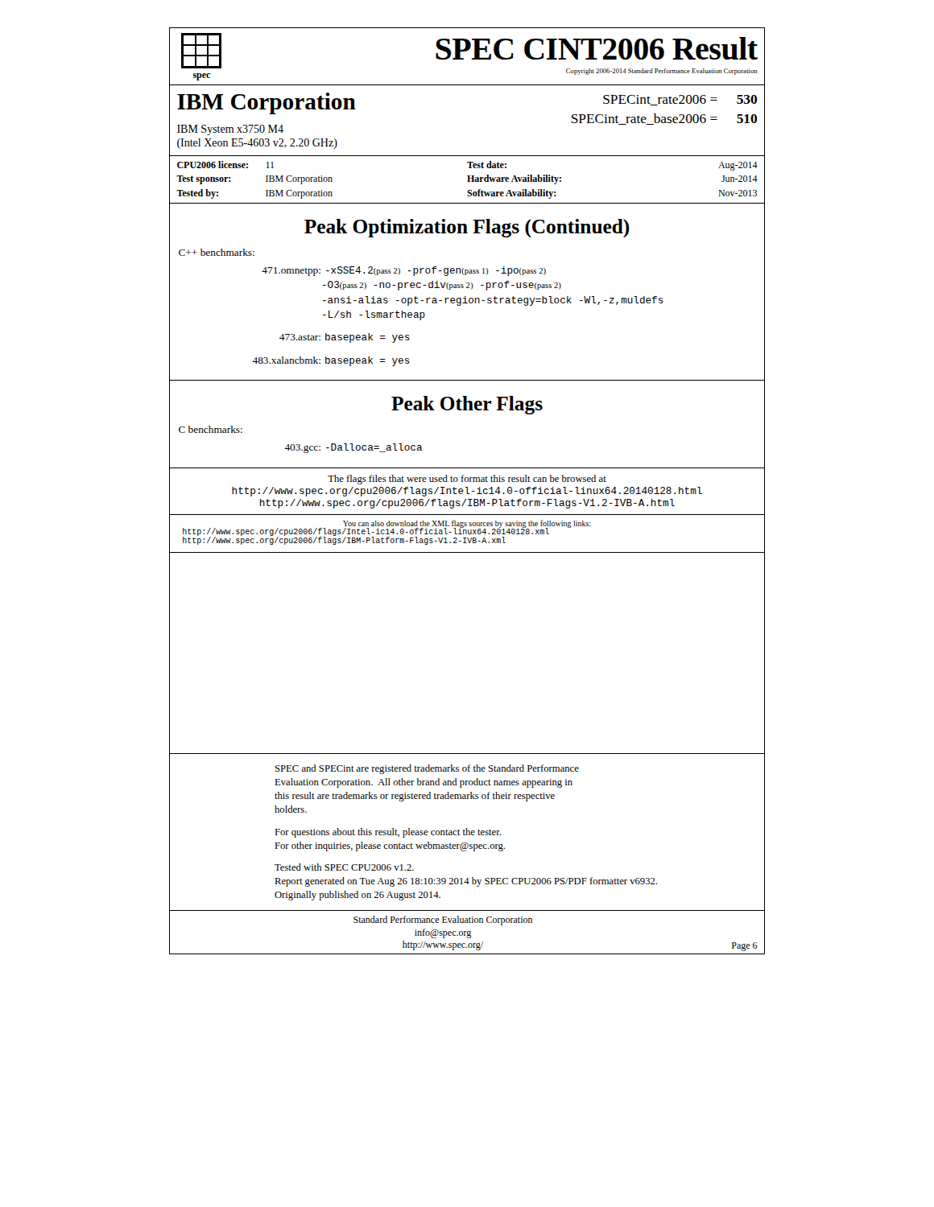spec
SPEC CINT2006 Result
Copyright 2006-2014 Standard Performance Evaluation Corporation
IBM Corporation
IBM System x3750 M4
(Intel Xeon E5-4603 v2, 2.20 GHz)
SPECint_rate2006 = 530
SPECint_rate_base2006 = 510
CPU2006 license: 11
Test sponsor: IBM Corporation
Tested by: IBM Corporation
Test date: Aug-2014
Hardware Availability: Jun-2014
Software Availability: Nov-2013
Peak Optimization Flags (Continued)
C++ benchmarks:
471.omnetpp:-xSSE4.2(pass 2) -prof-gen(pass 1) -ipo(pass 2)
-O3(pass 2) -no-prec-div(pass 2) -prof-use(pass 2)
-ansi-alias -opt-ra-region-strategy=block -Wl,-z,muldefs
-L/sh -lsmartheap
473.astar: basepeak = yes
483.xalancbmk: basepeak = yes
Peak Other Flags
C benchmarks:
403.gcc:-Dalloca=_alloca
The flags files that were used to format this result can be browsed at
http://www.spec.org/cpu2006/flags/Intel-ic14.0-official-linux64.20140128.html http://www.spec.org/cpu2006/flags/IBM-Platform-Flags-V1.2-IVB-A.html
You can also download the XML flags sources by saving the following links:
http://www.spec.org/cpu2006/flags/Intel-ic14.0-official-linux64.20140128.xml http://www.spec.org/cpu2006/flags/IBM-Platform-Flags-V1.2-IVB-A.xml
SPEC and SPECint are registered trademarks of the Standard Performance
Evaluation Corporation. All other brand and product names appearing in
this result are trademarks or registered trademarks of their respective
holders.
For questions about this result, please contact the tester.
For other inquiries, please contact webmaster@spec.org.
Tested with SPEC CPU2006 v1.2.
Report generated on Tue Aug 26 18:10:39 2014 by SPEC CPU2006 PS/PDF formatter v6932.
Originally published on 26 August 2014.
Standard Performance Evaluation Corporation
info@spec.org
http://www.spec.org/
Page 6